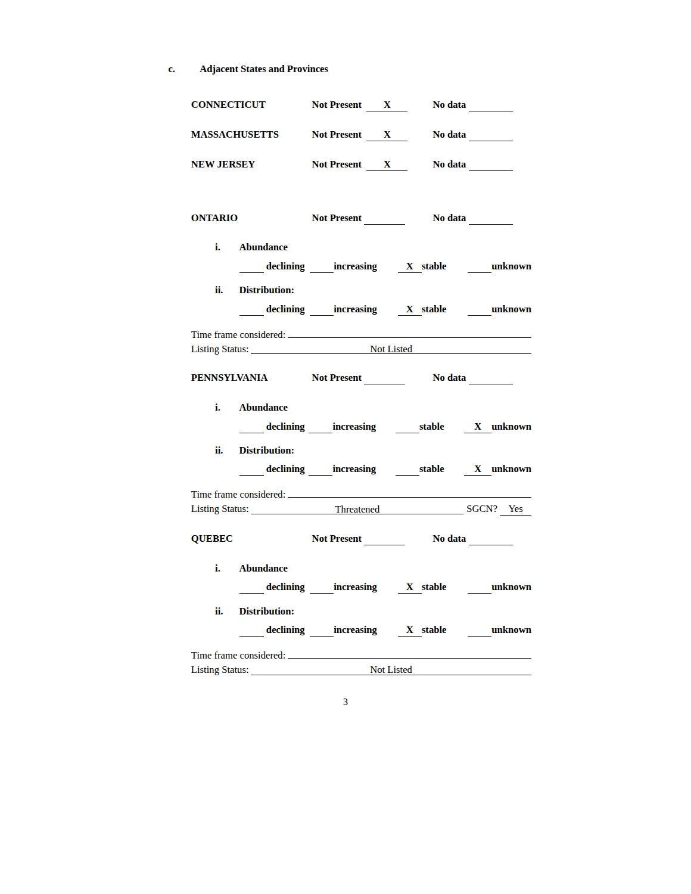c. Adjacent States and Provinces
CONNECTICUT Not Present X No data
MASSACHUSETTS Not Present X No data
NEW JERSEY Not Present X No data
ONTARIO Not Present No data
i. Abundance
declining increasing Xstable unknown
ii. Distribution:
declining increasing Xstable unknown
Time frame considered:
Listing Status: Not Listed
PENNSYLVANIA Not Present No data
i. Abundance
declining increasing stable Xunknown
ii. Distribution:
declining increasing stable Xunknown
Time frame considered:
Listing Status: Threatened SGCN? Yes
QUEBEC Not Present No data
i. Abundance
declining increasing Xstable unknown
ii. Distribution:
declining increasing Xstable unknown
Time frame considered:
Listing Status: Not Listed
3